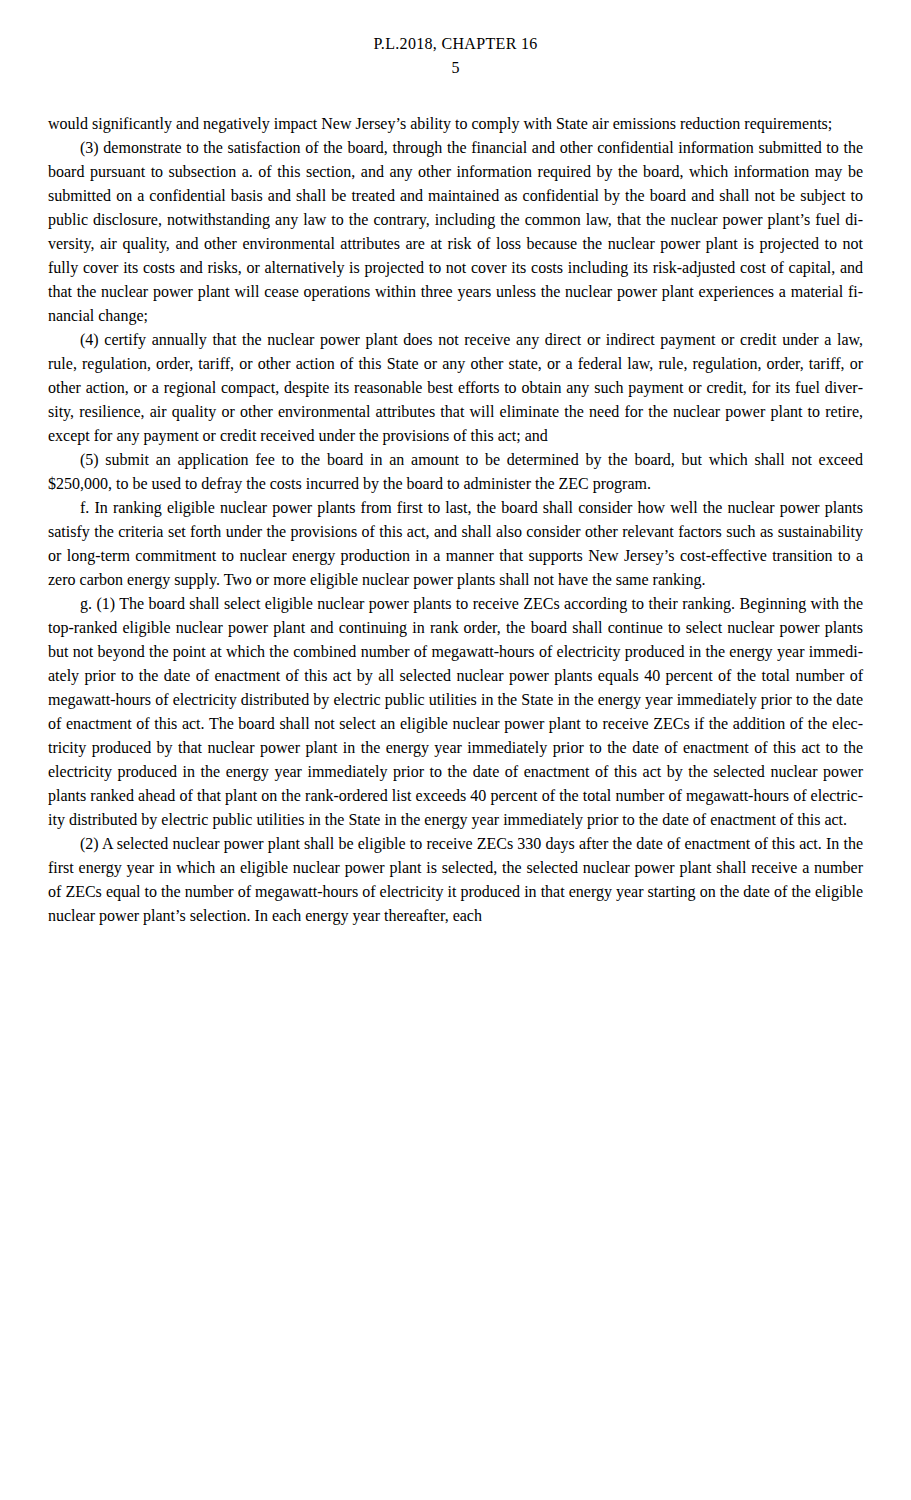P.L.2018, CHAPTER 16 5
would significantly and negatively impact New Jersey’s ability to comply with State air emissions reduction requirements;
(3) demonstrate to the satisfaction of the board, through the financial and other confidential information submitted to the board pursuant to subsection a. of this section, and any other information required by the board, which information may be submitted on a confidential basis and shall be treated and maintained as confidential by the board and shall not be subject to public disclosure, notwithstanding any law to the contrary, including the common law, that the nuclear power plant’s fuel diversity, air quality, and other environmental attributes are at risk of loss because the nuclear power plant is projected to not fully cover its costs and risks, or alternatively is projected to not cover its costs including its risk-adjusted cost of capital, and that the nuclear power plant will cease operations within three years unless the nuclear power plant experiences a material financial change;
(4) certify annually that the nuclear power plant does not receive any direct or indirect payment or credit under a law, rule, regulation, order, tariff, or other action of this State or any other state, or a federal law, rule, regulation, order, tariff, or other action, or a regional compact, despite its reasonable best efforts to obtain any such payment or credit, for its fuel diversity, resilience, air quality or other environmental attributes that will eliminate the need for the nuclear power plant to retire, except for any payment or credit received under the provisions of this act; and
(5) submit an application fee to the board in an amount to be determined by the board, but which shall not exceed $250,000, to be used to defray the costs incurred by the board to administer the ZEC program.
f. In ranking eligible nuclear power plants from first to last, the board shall consider how well the nuclear power plants satisfy the criteria set forth under the provisions of this act, and shall also consider other relevant factors such as sustainability or long-term commitment to nuclear energy production in a manner that supports New Jersey’s cost-effective transition to a zero carbon energy supply. Two or more eligible nuclear power plants shall not have the same ranking.
g. (1) The board shall select eligible nuclear power plants to receive ZECs according to their ranking. Beginning with the top-ranked eligible nuclear power plant and continuing in rank order, the board shall continue to select nuclear power plants but not beyond the point at which the combined number of megawatt-hours of electricity produced in the energy year immediately prior to the date of enactment of this act by all selected nuclear power plants equals 40 percent of the total number of megawatt-hours of electricity distributed by electric public utilities in the State in the energy year immediately prior to the date of enactment of this act. The board shall not select an eligible nuclear power plant to receive ZECs if the addition of the electricity produced by that nuclear power plant in the energy year immediately prior to the date of enactment of this act to the electricity produced in the energy year immediately prior to the date of enactment of this act by the selected nuclear power plants ranked ahead of that plant on the rank-ordered list exceeds 40 percent of the total number of megawatt-hours of electricity distributed by electric public utilities in the State in the energy year immediately prior to the date of enactment of this act.
(2) A selected nuclear power plant shall be eligible to receive ZECs 330 days after the date of enactment of this act. In the first energy year in which an eligible nuclear power plant is selected, the selected nuclear power plant shall receive a number of ZECs equal to the number of megawatt-hours of electricity it produced in that energy year starting on the date of the eligible nuclear power plant’s selection. In each energy year thereafter, each